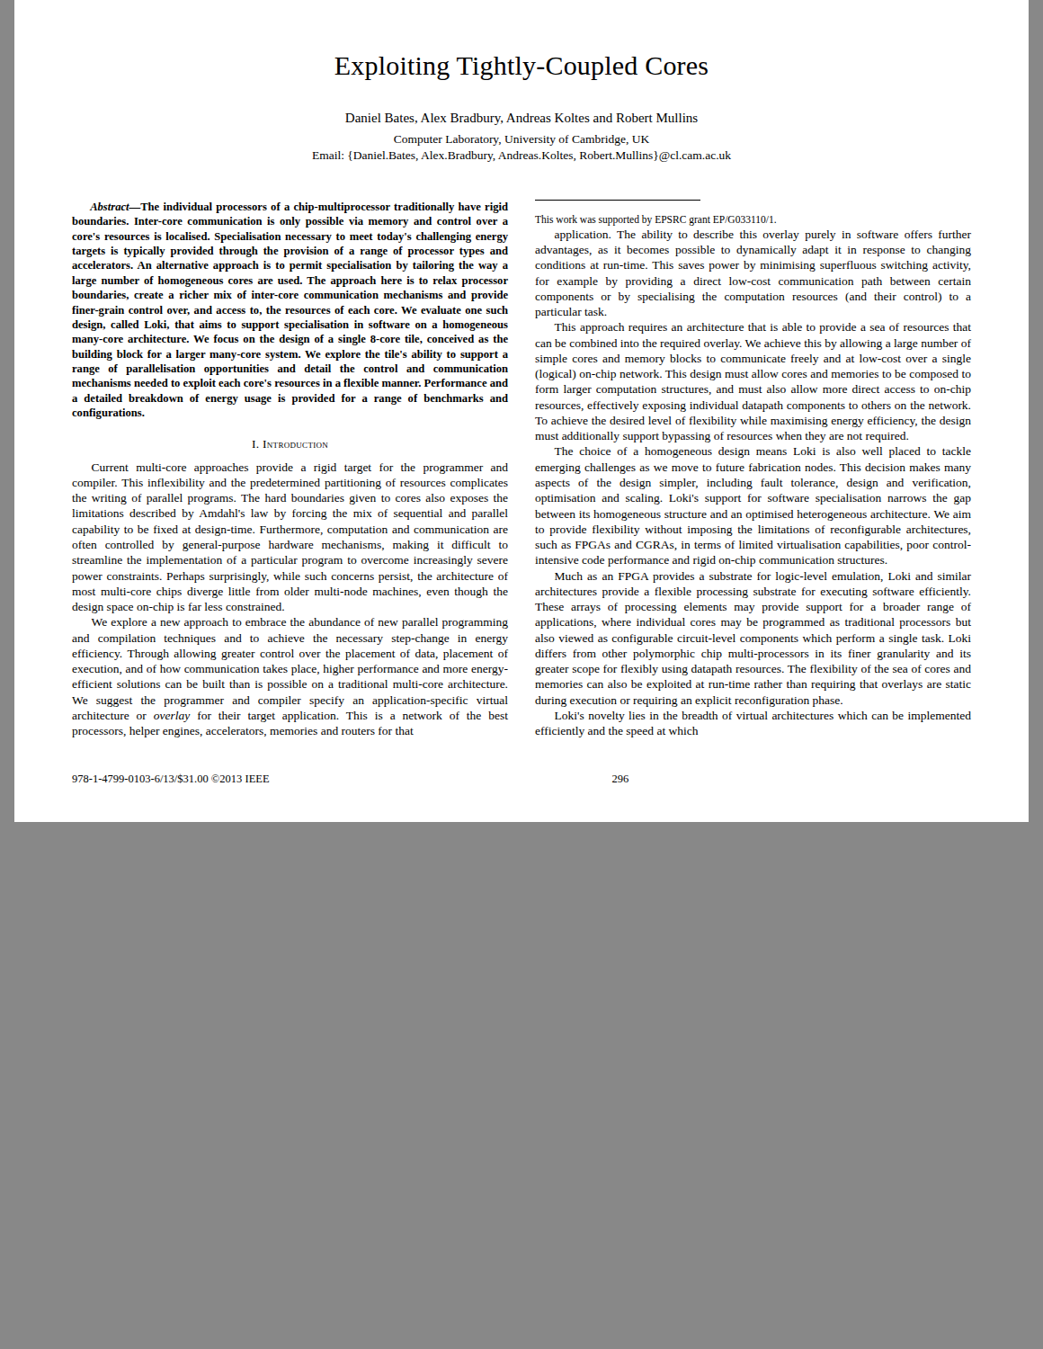Exploiting Tightly-Coupled Cores
Daniel Bates, Alex Bradbury, Andreas Koltes and Robert Mullins
Computer Laboratory, University of Cambridge, UK
Email: {Daniel.Bates, Alex.Bradbury, Andreas.Koltes, Robert.Mullins}@cl.cam.ac.uk
Abstract—The individual processors of a chip-multiprocessor traditionally have rigid boundaries. Inter-core communication is only possible via memory and control over a core's resources is localised. Specialisation necessary to meet today's challenging energy targets is typically provided through the provision of a range of processor types and accelerators. An alternative approach is to permit specialisation by tailoring the way a large number of homogeneous cores are used. The approach here is to relax processor boundaries, create a richer mix of inter-core communication mechanisms and provide finer-grain control over, and access to, the resources of each core. We evaluate one such design, called Loki, that aims to support specialisation in software on a homogeneous many-core architecture. We focus on the design of a single 8-core tile, conceived as the building block for a larger many-core system. We explore the tile's ability to support a range of parallelisation opportunities and detail the control and communication mechanisms needed to exploit each core's resources in a flexible manner. Performance and a detailed breakdown of energy usage is provided for a range of benchmarks and configurations.
I. Introduction
Current multi-core approaches provide a rigid target for the programmer and compiler. This inflexibility and the predetermined partitioning of resources complicates the writing of parallel programs. The hard boundaries given to cores also exposes the limitations described by Amdahl's law by forcing the mix of sequential and parallel capability to be fixed at design-time. Furthermore, computation and communication are often controlled by general-purpose hardware mechanisms, making it difficult to streamline the implementation of a particular program to overcome increasingly severe power constraints. Perhaps surprisingly, while such concerns persist, the architecture of most multi-core chips diverge little from older multi-node machines, even though the design space on-chip is far less constrained.
We explore a new approach to embrace the abundance of new parallel programming and compilation techniques and to achieve the necessary step-change in energy efficiency. Through allowing greater control over the placement of data, placement of execution, and of how communication takes place, higher performance and more energy-efficient solutions can be built than is possible on a traditional multi-core architecture. We suggest the programmer and compiler specify an application-specific virtual architecture or overlay for their target application. This is a network of the best processors, helper engines, accelerators, memories and routers for that
This work was supported by EPSRC grant EP/G033110/1.
application. The ability to describe this overlay purely in software offers further advantages, as it becomes possible to dynamically adapt it in response to changing conditions at run-time. This saves power by minimising superfluous switching activity, for example by providing a direct low-cost communication path between certain components or by specialising the computation resources (and their control) to a particular task.
This approach requires an architecture that is able to provide a sea of resources that can be combined into the required overlay. We achieve this by allowing a large number of simple cores and memory blocks to communicate freely and at low-cost over a single (logical) on-chip network. This design must allow cores and memories to be composed to form larger computation structures, and must also allow more direct access to on-chip resources, effectively exposing individual datapath components to others on the network. To achieve the desired level of flexibility while maximising energy efficiency, the design must additionally support bypassing of resources when they are not required.
The choice of a homogeneous design means Loki is also well placed to tackle emerging challenges as we move to future fabrication nodes. This decision makes many aspects of the design simpler, including fault tolerance, design and verification, optimisation and scaling. Loki's support for software specialisation narrows the gap between its homogeneous structure and an optimised heterogeneous architecture. We aim to provide flexibility without imposing the limitations of reconfigurable architectures, such as FPGAs and CGRAs, in terms of limited virtualisation capabilities, poor control-intensive code performance and rigid on-chip communication structures.
Much as an FPGA provides a substrate for logic-level emulation, Loki and similar architectures provide a flexible processing substrate for executing software efficiently. These arrays of processing elements may provide support for a broader range of applications, where individual cores may be programmed as traditional processors but also viewed as configurable circuit-level components which perform a single task. Loki differs from other polymorphic chip multi-processors in its finer granularity and its greater scope for flexibly using datapath resources. The flexibility of the sea of cores and memories can also be exploited at run-time rather than requiring that overlays are static during execution or requiring an explicit reconfiguration phase.
Loki's novelty lies in the breadth of virtual architectures which can be implemented efficiently and the speed at which
978-1-4799-0103-6/13/$31.00 ©2013 IEEE
296